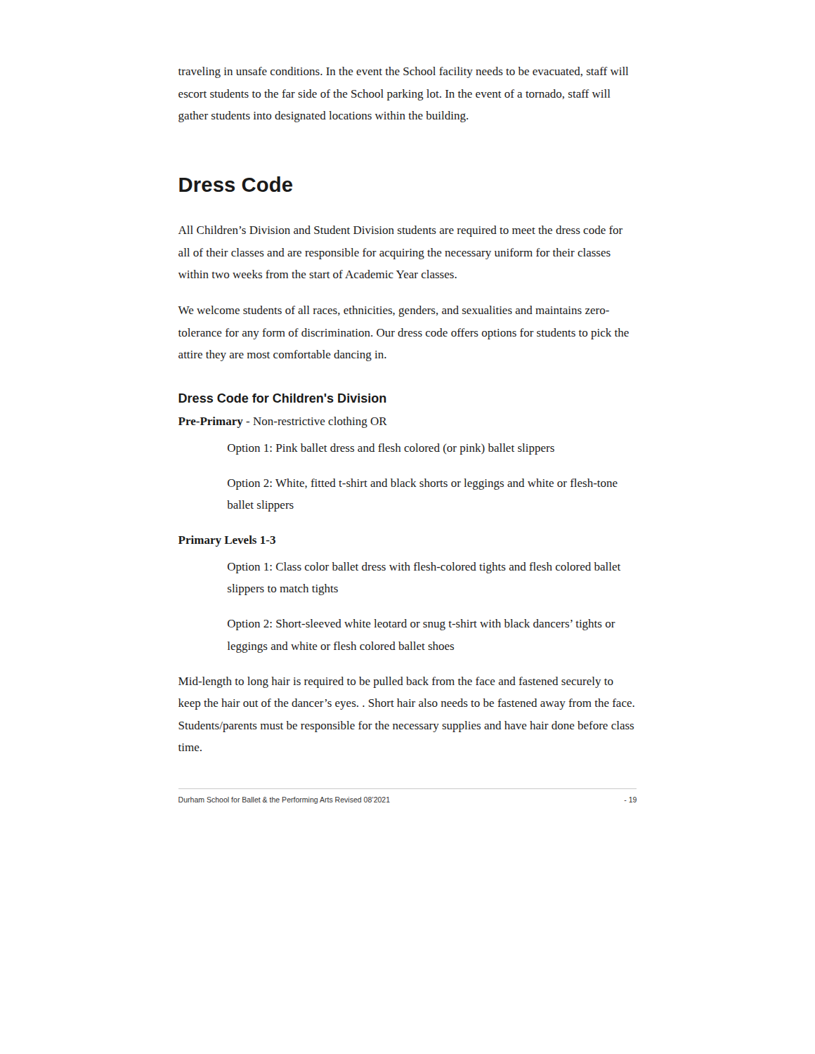traveling in unsafe conditions. In the event the School facility needs to be evacuated, staff will escort students to the far side of the School parking lot. In the event of a tornado, staff will gather students into designated locations within the building.
Dress Code
All Children’s Division and Student Division students are required to meet the dress code for all of their classes and are responsible for acquiring the necessary uniform for their classes within two weeks from the start of Academic Year classes.
We welcome students of all races, ethnicities, genders, and sexualities and maintains zero-tolerance for any form of discrimination. Our dress code offers options for students to pick the attire they are most comfortable dancing in.
Dress Code for Children's Division
Pre-Primary - Non-restrictive clothing OR
Option 1: Pink ballet dress and flesh colored (or pink) ballet slippers
Option 2: White, fitted t-shirt and black shorts or leggings and white or flesh-tone ballet slippers
Primary Levels 1-3
Option 1: Class color ballet dress with flesh-colored tights and flesh colored ballet slippers to match tights
Option 2: Short-sleeved white leotard or snug t-shirt with black dancers’ tights or leggings and white or flesh colored ballet shoes
Mid-length to long hair is required to be pulled back from the face and fastened securely to keep the hair out of the dancer’s eyes. . Short hair also needs to be fastened away from the face. Students/parents must be responsible for the necessary supplies and have hair done before class time.
Durham School for Ballet & the Performing Arts Revised 08’2021 - 19